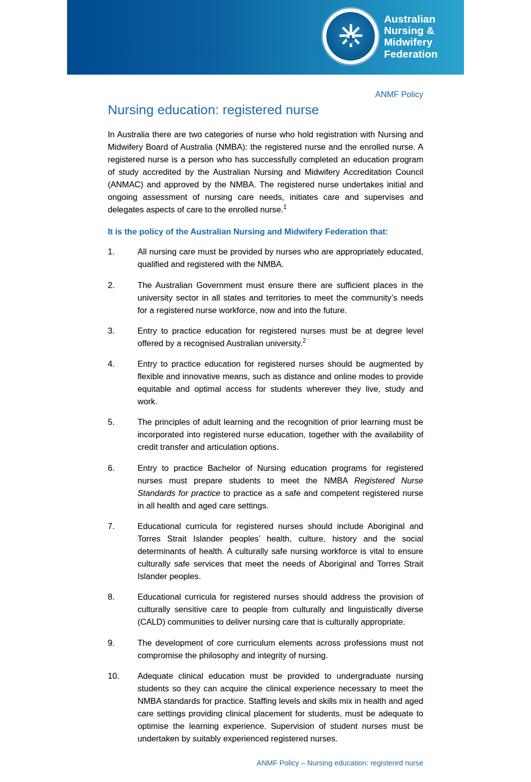✳
✚
Australian
Nursing &
Midwifery
Federation
ANMF Policy
Nursing education: registered nurse
In Australia there are two categories of nurse who hold registration with Nursing and Midwifery Board of Australia (NMBA): the registered nurse and the enrolled nurse. A registered nurse is a person who has successfully completed an education program of study accredited by the Australian Nursing and Midwifery Accreditation Council (ANMAC) and approved by the NMBA. The registered nurse undertakes initial and ongoing assessment of nursing care needs, initiates care and supervises and delegates aspects of care to the enrolled nurse.1
It is the policy of the Australian Nursing and Midwifery Federation that:
All nursing care must be provided by nurses who are appropriately educated, qualified and registered with the NMBA.
The Australian Government must ensure there are sufficient places in the university sector in all states and territories to meet the community’s needs for a registered nurse workforce, now and into the future.
Entry to practice education for registered nurses must be at degree level offered by a recognised Australian university.2
Entry to practice education for registered nurses should be augmented by flexible and innovative means, such as distance and online modes to provide equitable and optimal access for students wherever they live, study and work.
The principles of adult learning and the recognition of prior learning must be incorporated into registered nurse education, together with the availability of credit transfer and articulation options.
Entry to practice Bachelor of Nursing education programs for registered nurses must prepare students to meet the NMBA Registered Nurse Standards for practice to practice as a safe and competent registered nurse in all health and aged care settings.
Educational curricula for registered nurses should include Aboriginal and Torres Strait Islander peoples’ health, culture, history and the social determinants of health. A culturally safe nursing workforce is vital to ensure culturally safe services that meet the needs of Aboriginal and Torres Strait Islander peoples.
Educational curricula for registered nurses should address the provision of culturally sensitive care to people from culturally and linguistically diverse (CALD) communities to deliver nursing care that is culturally appropriate.
The development of core curriculum elements across professions must not compromise the philosophy and integrity of nursing.
Adequate clinical education must be provided to undergraduate nursing students so they can acquire the clinical experience necessary to meet the NMBA standards for practice. Staffing levels and skills mix in health and aged care settings providing clinical placement for students, must be adequate to optimise the learning experience. Supervision of student nurses must be undertaken by suitably experienced registered nurses.
ANMF Policy – Nursing education: registered nurse